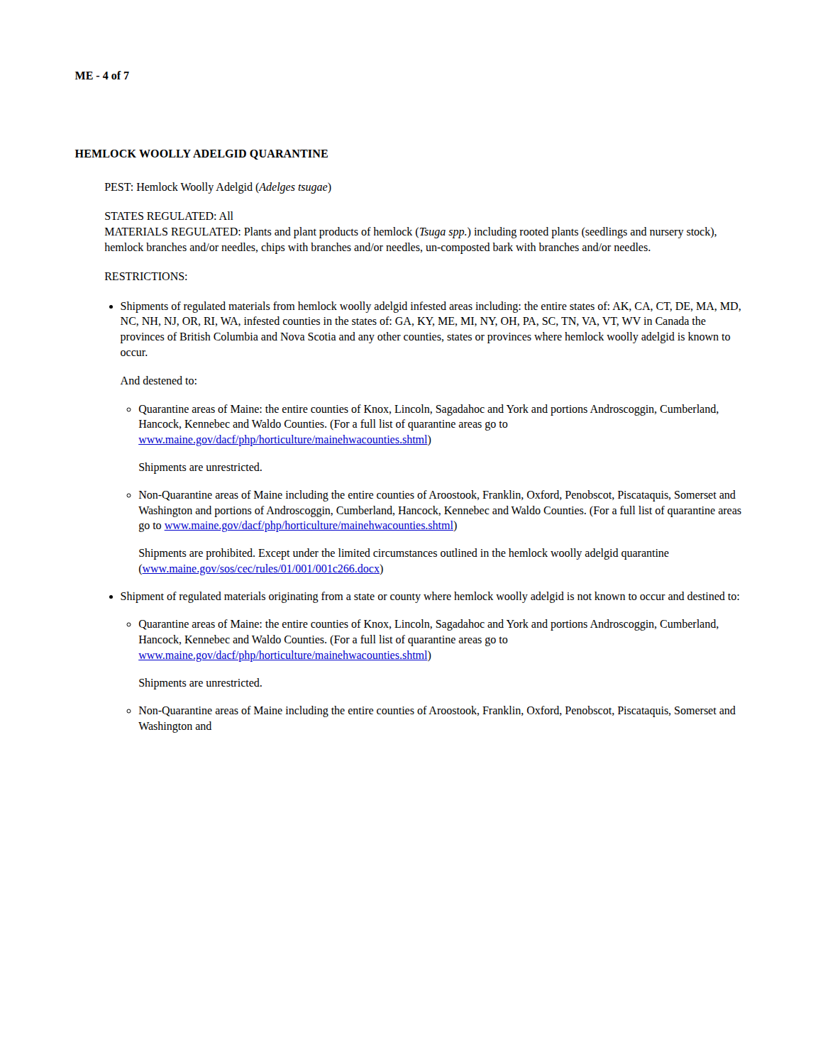ME - 4 of 7
Hemlock Woolly Adelgid Quarantine
PEST: Hemlock Woolly Adelgid (Adelges tsugae)
STATES REGULATED: All
MATERIALS REGULATED: Plants and plant products of hemlock (Tsuga spp.) including rooted plants (seedlings and nursery stock), hemlock branches and/or needles, chips with branches and/or needles, un-composted bark with branches and/or needles.
RESTRICTIONS:
Shipments of regulated materials from hemlock woolly adelgid infested areas including: the entire states of: AK, CA, CT, DE, MA, MD, NC, NH, NJ, OR, RI, WA, infested counties in the states of: GA, KY, ME, MI, NY, OH, PA, SC, TN, VA, VT, WV in Canada the provinces of British Columbia and Nova Scotia and any other counties, states or provinces where hemlock woolly adelgid is known to occur.
And destened to:
Quarantine areas of Maine: the entire counties of Knox, Lincoln, Sagadahoc and York and portions Androscoggin, Cumberland, Hancock, Kennebec and Waldo Counties. (For a full list of quarantine areas go to www.maine.gov/dacf/php/horticulture/mainehwacounties.shtml)
Shipments are unrestricted.
Non-Quarantine areas of Maine including the entire counties of Aroostook, Franklin, Oxford, Penobscot, Piscataquis, Somerset and Washington and portions of Androscoggin, Cumberland, Hancock, Kennebec and Waldo Counties. (For a full list of quarantine areas go to www.maine.gov/dacf/php/horticulture/mainehwacounties.shtml)
Shipments are prohibited. Except under the limited circumstances outlined in the hemlock woolly adelgid quarantine (www.maine.gov/sos/cec/rules/01/001/001c266.docx)
Shipment of regulated materials originating from a state or county where hemlock woolly adelgid is not known to occur and destined to:
Quarantine areas of Maine: the entire counties of Knox, Lincoln, Sagadahoc and York and portions Androscoggin, Cumberland, Hancock, Kennebec and Waldo Counties. (For a full list of quarantine areas go to www.maine.gov/dacf/php/horticulture/mainehwacounties.shtml)
Shipments are unrestricted.
Non-Quarantine areas of Maine including the entire counties of Aroostook, Franklin, Oxford, Penobscot, Piscataquis, Somerset and Washington and